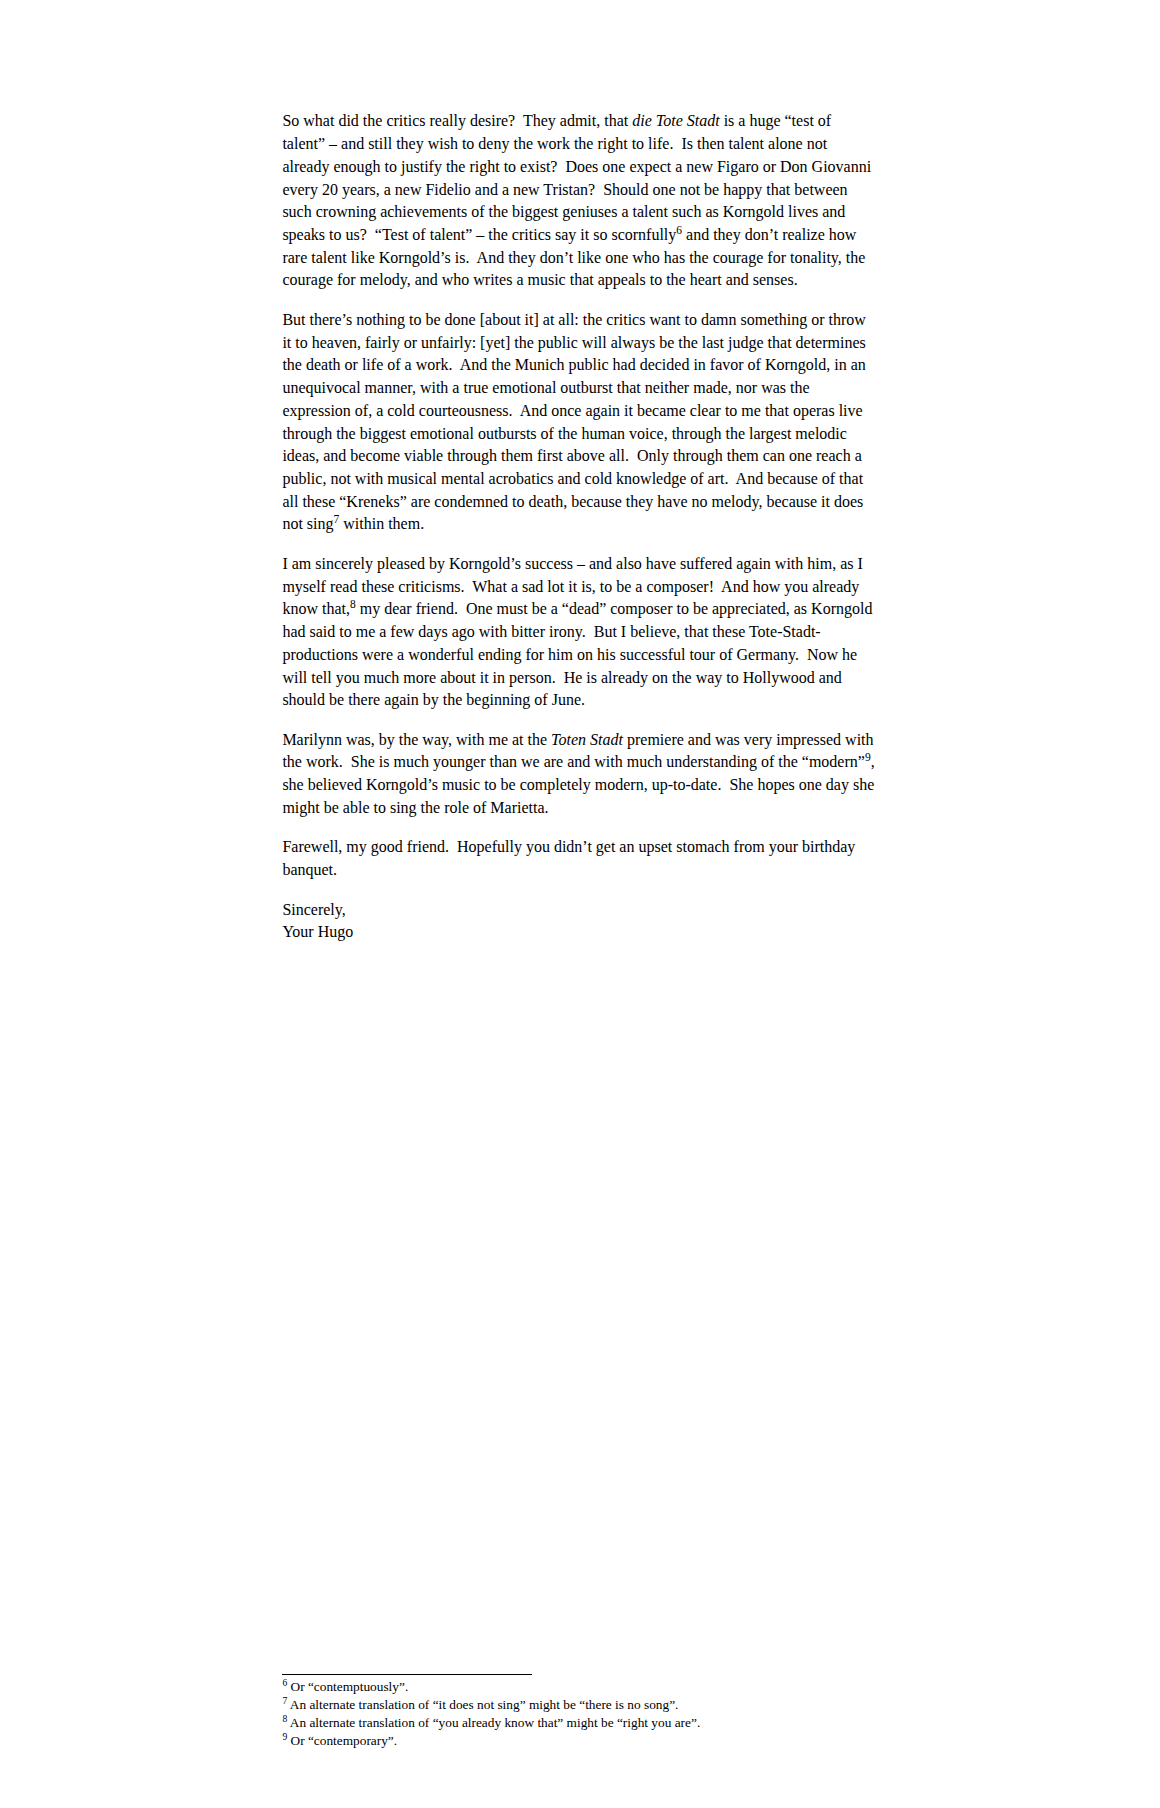So what did the critics really desire? They admit, that die Tote Stadt is a huge “test of talent” – and still they wish to deny the work the right to life. Is then talent alone not already enough to justify the right to exist? Does one expect a new Figaro or Don Giovanni every 20 years, a new Fidelio and a new Tristan? Should one not be happy that between such crowning achievements of the biggest geniuses a talent such as Korngold lives and speaks to us? “Test of talent” – the critics say it so scornfully6 and they don’t realize how rare talent like Korngold’s is. And they don’t like one who has the courage for tonality, the courage for melody, and who writes a music that appeals to the heart and senses.
But there’s nothing to be done [about it] at all: the critics want to damn something or throw it to heaven, fairly or unfairly: [yet] the public will always be the last judge that determines the death or life of a work. And the Munich public had decided in favor of Korngold, in an unequivocal manner, with a true emotional outburst that neither made, nor was the expression of, a cold courteousness. And once again it became clear to me that operas live through the biggest emotional outbursts of the human voice, through the largest melodic ideas, and become viable through them first above all. Only through them can one reach a public, not with musical mental acrobatics and cold knowledge of art. And because of that all these “Kreneks” are condemned to death, because they have no melody, because it does not sing7 within them.
I am sincerely pleased by Korngold’s success – and also have suffered again with him, as I myself read these criticisms. What a sad lot it is, to be a composer! And how you already know that,8 my dear friend. One must be a “dead” composer to be appreciated, as Korngold had said to me a few days ago with bitter irony. But I believe, that these Tote-Stadt-productions were a wonderful ending for him on his successful tour of Germany. Now he will tell you much more about it in person. He is already on the way to Hollywood and should be there again by the beginning of June.
Marilynn was, by the way, with me at the Toten Stadt premiere and was very impressed with the work. She is much younger than we are and with much understanding of the “modern”9, she believed Korngold’s music to be completely modern, up-to-date. She hopes one day she might be able to sing the role of Marietta.
Farewell, my good friend. Hopefully you didn’t get an upset stomach from your birthday banquet.
Sincerely,
Your Hugo
6 Or “contemptuously”.
7 An alternate translation of “it does not sing” might be “there is no song”.
8 An alternate translation of “you already know that” might be “right you are”.
9 Or “contemporary”.